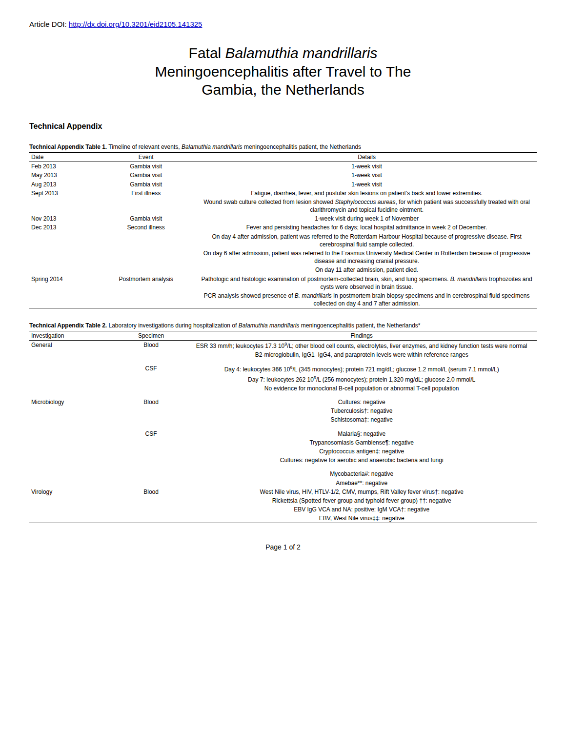Article DOI: http://dx.doi.org/10.3201/eid2105.141325
Fatal Balamuthia mandrillaris
Meningoencephalitis after Travel to The
Gambia, the Netherlands
Technical Appendix
Technical Appendix Table 1. Timeline of relevant events, Balamuthia mandrillaris meningoencephalitis patient, the Netherlands
| Date | Event | Details |
| --- | --- | --- |
| Feb 2013 | Gambia visit | 1-week visit |
| May 2013 | Gambia visit | 1-week visit |
| Aug 2013 | Gambia visit | 1-week visit |
| Sept 2013 | First illness | Fatigue, diarrhea, fever, and pustular skin lesions on patient’s back and lower extremities. |
| | | Wound swab culture collected from lesion showed Staphylococcus aureas , for which patient was successfully treated with oral clarithromycin and topical fucidine ointment. |
| Nov 2013 | Gambia visit | 1-week visit during week 1 of November |
| Dec 2013 | Second illness | Fever and persisting headaches for 6 days; local hospital admittance in week 2 of December. |
| | | On day 4 after admission, patient was referred to the Rotterdam Harbour Hospital because of progressive disease. First cerebrospinal fluid sample collected. |
| | | On day 6 after admission, patient was referred to the Erasmus University Medical Center in Rotterdam because of progressive disease and increasing cranial pressure. |
| | | On day 11 after admission, patient died. |
| Spring 2014 | Postmortem analysis | Pathologic and histologic examination of postmortem-collected brain, skin, and lung specimens. B. mandrillaris trophozoites and cysts were observed in brain tissue. |
| | | PCR analysis showed presence of B. mandrillaris in postmortem brain biopsy specimens and in cerebrospinal fluid specimens collected on day 4 and 7 after admission. |
Technical Appendix Table 2. Laboratory investigations during hospitalization of Balamuthia mandrillaris meningoencephalitis patient, the Netherlands*
| Investigation | Specimen | Findings |
| --- | --- | --- |
| General | Blood | ESR 33 mm/h; leukocytes 17.3 10 9 /L; other blood cell counts, electrolytes, liver enzymes, and kidney function tests were normal |
| | | B2-microglobulin, IgG1–IgG4, and paraprotein levels were within reference ranges |
| | CSF | Day 4: leukocytes 366 10 6 /L (345 monocytes); protein 721 mg/dL; glucose 1.2 mmol/L (serum 7.1 mmol/L) |
| | | Day 7: leukocytes 262 10 6 /L (256 monocytes); protein 1,320 mg/dL; glucose 2.0 mmol/L |
| | | No evidence for monoclonal B-cell population or abnormal T-cell population |
| Microbiology | Blood | Cultures: negative |
| | | Tuberculosis†: negative |
| | | Schistosoma‡: negative |
| | CSF | Malaria§: negative |
| | | Trypanosomiasis Gambiense¶: negative |
| | | Cryptococcus antigen‡: negative |
| | | Cultures: negative for aerobic and anaerobic bacteria and fungi |
| | | Mycobacteria#: negative |
| | | Amebae**: negative |
| Virology | Blood | West Nile virus, HIV, HTLV-1/2, CMV, mumps, Rift Valley fever virus†: negative |
| | | Rickettsia (Spotted fever group and typhoid fever group) ††: negative |
| | | EBV IgG VCA and NA: positive: IgM VCA†: negative |
| | | EBV, West Nile virus‡‡: negative |
Page 1 of 2